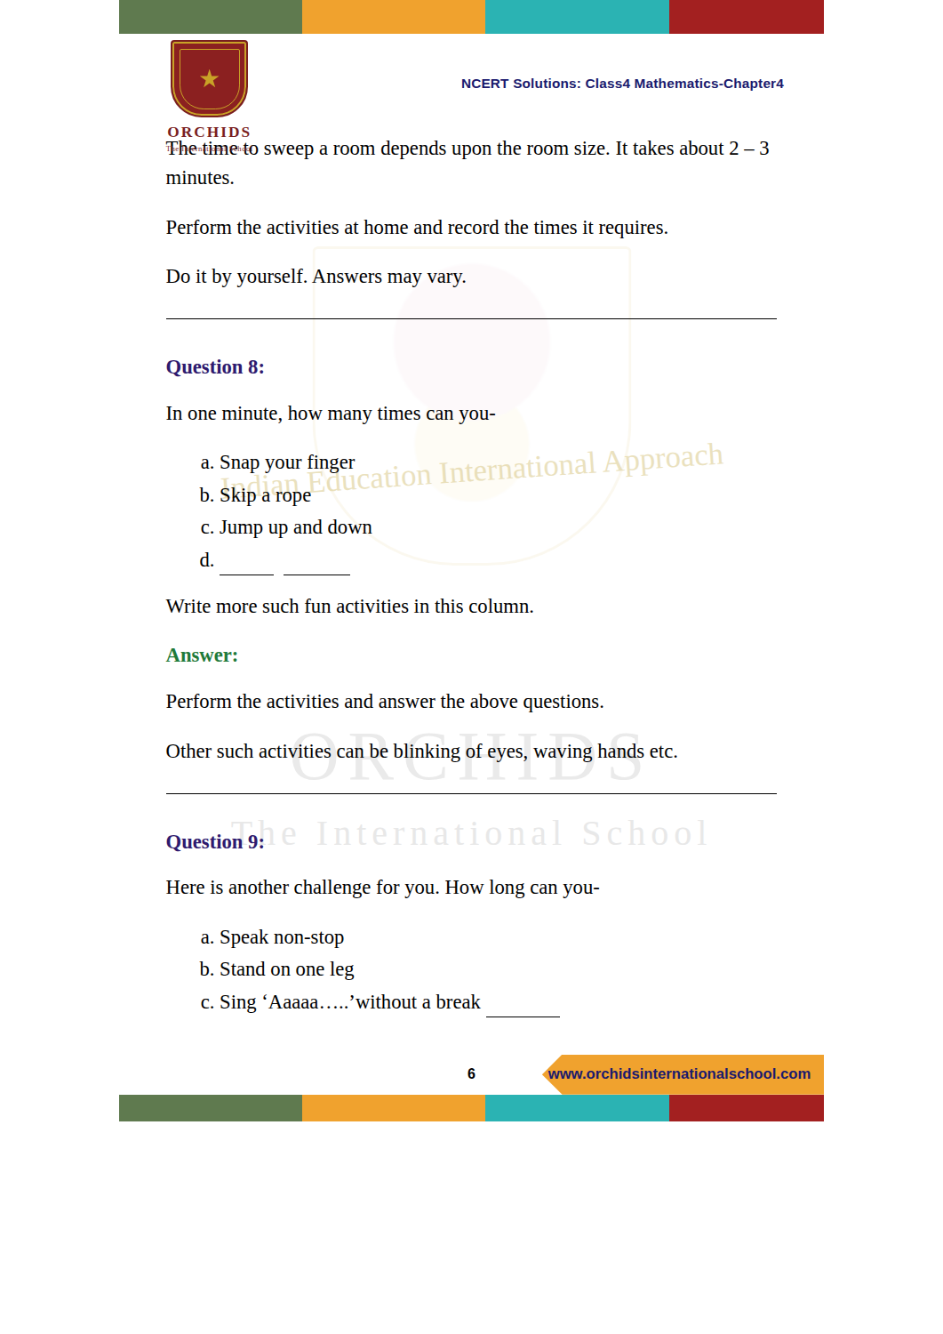ORCHIDS
The International School
NCERT Solutions: Class4 Mathematics-Chapter4
Indian Education International Approach
ORCHIDS
The International School
The time to sweep a room depends upon the room size. It takes about 2 – 3 minutes.
Perform the activities at home and record the times it requires.
Do it by yourself. Answers may vary.
Question 8:
In one minute, how many times can you-
Snap your finger
Skip a rope
Jump up and down
Write more such fun activities in this column.
Answer:
Perform the activities and answer the above questions.
Other such activities can be blinking of eyes, waving hands etc.
Question 9:
Here is another challenge for you. How long can you-
Speak non-stop
Stand on one leg
Sing ‘Aaaaa…..’without a break
6
www.orchidsinternationalschool.com